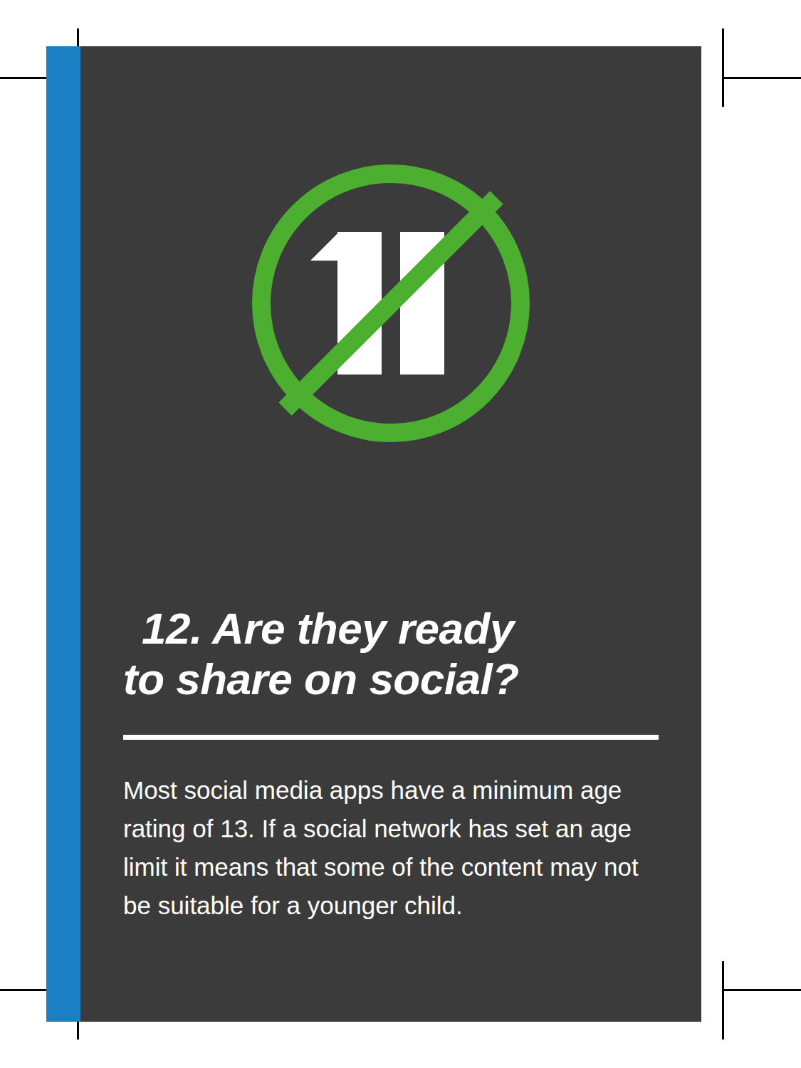12. Are they ready
to share on social?
Most social media apps have a minimum age rating of 13. If a social network has set an age limit it means that some of the content may not be suitable for a younger child.